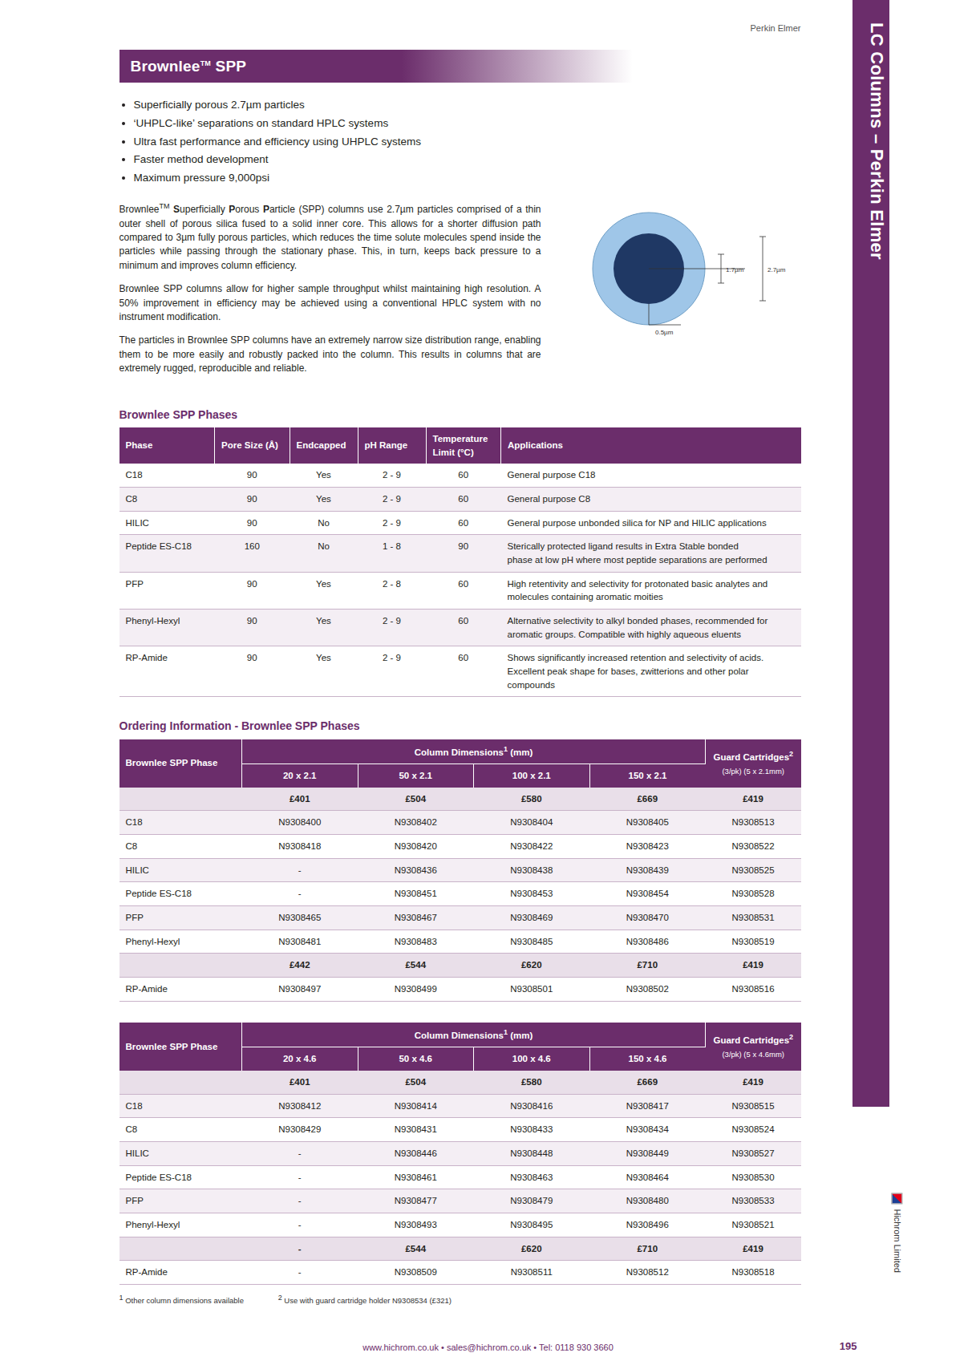LC Columns – Perkin Elmer
Hichrom Limited
Perkin Elmer
BrownleeTM SPP
Superficially porous 2.7µm particles
‘UHPLC-like’ separations on standard HPLC systems
Ultra fast performance and efficiency using UHPLC systems
Faster method development
Maximum pressure 9,000psi
BrownleeTM Superficially Porous Particle (SPP) columns use 2.7µm particles comprised of a thin outer shell of porous silica fused to a solid inner core. This allows for a shorter diffusion path compared to 3µm fully porous particles, which reduces the time solute molecules spend inside the particles while passing through the stationary phase. This, in turn, keeps back pressure to a minimum and improves column efficiency.
Brownlee SPP columns allow for higher sample throughput whilst maintaining high resolution. A 50% improvement in efficiency may be achieved using a conventional HPLC system with no instrument modification.
The particles in Brownlee SPP columns have an extremely narrow size distribution range, enabling them to be more easily and robustly packed into the column. This results in columns that are extremely rugged, reproducible and reliable.
1.7µm 2.7µm 0.5µm
Brownlee SPP Phases
| Phase | Pore Size (Å) | Endcapped | pH Range | Temperature Limit (°C) | Applications |
| --- | --- | --- | --- | --- | --- |
| C18 | 90 | Yes | 2 - 9 | 60 | General purpose C18 |
| C8 | 90 | Yes | 2 - 9 | 60 | General purpose C8 |
| HILIC | 90 | No | 2 - 9 | 60 | General purpose unbonded silica for NP and HILIC applications |
| Peptide ES-C18 | 160 | No | 1 - 8 | 90 | Sterically protected ligand results in Extra Stable bonded phase at low pH where most peptide separations are performed |
| PFP | 90 | Yes | 2 - 8 | 60 | High retentivity and selectivity for protonated basic analytes and molecules containing aromatic moities |
| Phenyl-Hexyl | 90 | Yes | 2 - 9 | 60 | Alternative selectivity to alkyl bonded phases, recommended for aromatic groups. Compatible with highly aqueous eluents |
| RP-Amide | 90 | Yes | 2 - 9 | 60 | Shows significantly increased retention and selectivity of acids. Excellent peak shape for bases, zwitterions and other polar compounds |
Ordering Information - Brownlee SPP Phases
| Brownlee SPP Phase | Column Dimensions 1 (mm) | Guard Cartridges 2 (3/pk) (5 x 2.1mm) |
| --- | --- | --- |
| 20 x 2.1 | 50 x 2.1 | 100 x 2.1 | 150 x 2.1 |
| | £401 | £504 | £580 | £669 | £419 |
| C18 | N9308400 | N9308402 | N9308404 | N9308405 | N9308513 |
| C8 | N9308418 | N9308420 | N9308422 | N9308423 | N9308522 |
| HILIC | - | N9308436 | N9308438 | N9308439 | N9308525 |
| Peptide ES-C18 | - | N9308451 | N9308453 | N9308454 | N9308528 |
| PFP | N9308465 | N9308467 | N9308469 | N9308470 | N9308531 |
| Phenyl-Hexyl | N9308481 | N9308483 | N9308485 | N9308486 | N9308519 |
| | £442 | £544 | £620 | £710 | £419 |
| RP-Amide | N9308497 | N9308499 | N9308501 | N9308502 | N9308516 |
| Brownlee SPP Phase | Column Dimensions 1 (mm) | Guard Cartridges 2 (3/pk) (5 x 4.6mm) |
| --- | --- | --- |
| 20 x 4.6 | 50 x 4.6 | 100 x 4.6 | 150 x 4.6 |
| | £401 | £504 | £580 | £669 | £419 |
| C18 | N9308412 | N9308414 | N9308416 | N9308417 | N9308515 |
| C8 | N9308429 | N9308431 | N9308433 | N9308434 | N9308524 |
| HILIC | - | N9308446 | N9308448 | N9308449 | N9308527 |
| Peptide ES-C18 | - | N9308461 | N9308463 | N9308464 | N9308530 |
| PFP | - | N9308477 | N9308479 | N9308480 | N9308533 |
| Phenyl-Hexyl | - | N9308493 | N9308495 | N9308496 | N9308521 |
| | - | £544 | £620 | £710 | £419 |
| RP-Amide | - | N9308509 | N9308511 | N9308512 | N9308518 |
1 Other column dimensions available 2 Use with guard cartridge holder N9308534 (£321)
www.hichrom.co.uk • sales@hichrom.co.uk • Tel: 0118 930 3660
195